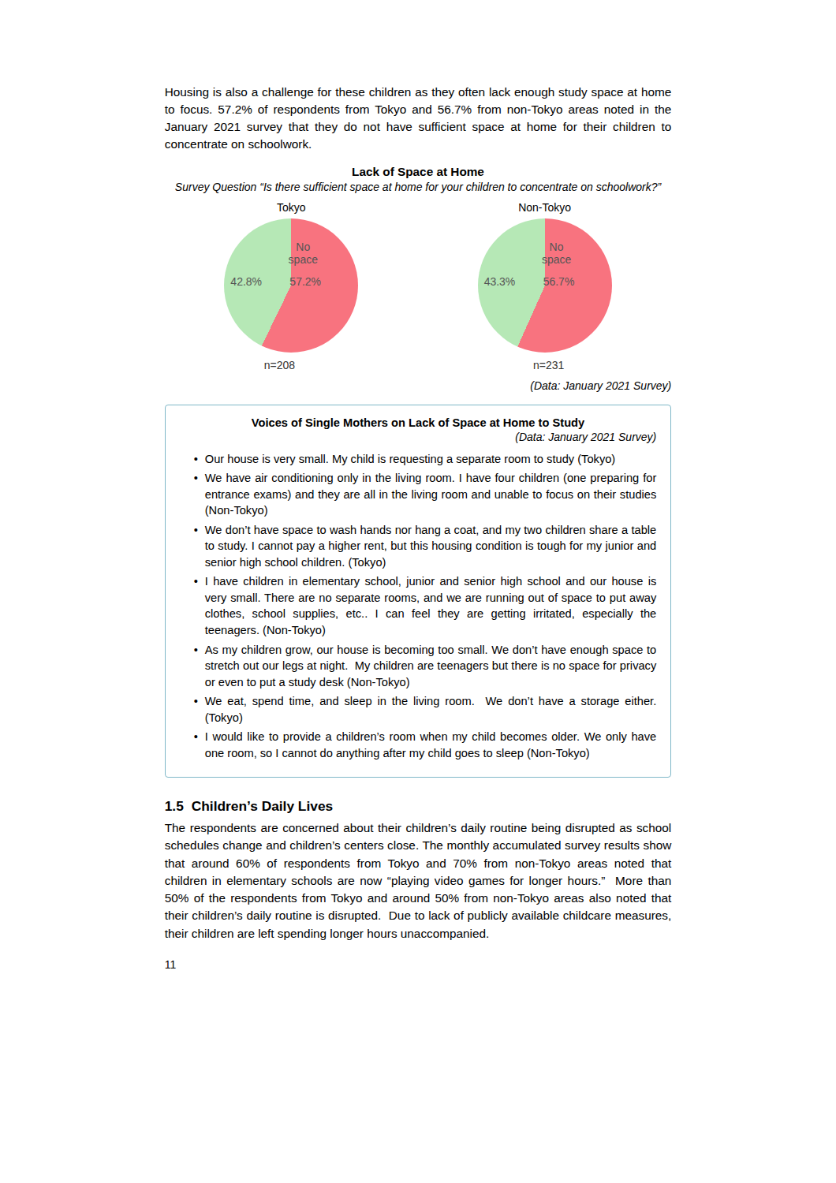Housing is also a challenge for these children as they often lack enough study space at home to focus. 57.2% of respondents from Tokyo and 56.7% from non-Tokyo areas noted in the January 2021 survey that they do not have sufficient space at home for their children to concentrate on schoolwork.
Lack of Space at Home
Survey Question “Is there sufficient space at home for your children to concentrate on schoolwork?”
Tokyo
No
space
57.2%
42.8%
n=208
Non-Tokyo
No
space
56.7%
43.3%
n=231
(Data: January 2021 Survey)
Voices of Single Mothers on Lack of Space at Home to Study
(Data: January 2021 Survey)
Our house is very small. My child is requesting a separate room to study (Tokyo)
We have air conditioning only in the living room. I have four children (one preparing for entrance exams) and they are all in the living room and unable to focus on their studies (Non-Tokyo)
We don’t have space to wash hands nor hang a coat, and my two children share a table to study. I cannot pay a higher rent, but this housing condition is tough for my junior and senior high school children. (Tokyo)
I have children in elementary school, junior and senior high school and our house is very small. There are no separate rooms, and we are running out of space to put away clothes, school supplies, etc.. I can feel they are getting irritated, especially the teenagers. (Non-Tokyo)
As my children grow, our house is becoming too small. We don’t have enough space to stretch out our legs at night. My children are teenagers but there is no space for privacy or even to put a study desk (Non-Tokyo)
We eat, spend time, and sleep in the living room. We don’t have a storage either. (Tokyo)
I would like to provide a children’s room when my child becomes older. We only have one room, so I cannot do anything after my child goes to sleep (Non-Tokyo)
1.5 Children’s Daily Lives
The respondents are concerned about their children’s daily routine being disrupted as school schedules change and children’s centers close. The monthly accumulated survey results show that around 60% of respondents from Tokyo and 70% from non-Tokyo areas noted that children in elementary schools are now “playing video games for longer hours.” More than 50% of the respondents from Tokyo and around 50% from non-Tokyo areas also noted that their children’s daily routine is disrupted. Due to lack of publicly available childcare measures, their children are left spending longer hours unaccompanied.
11